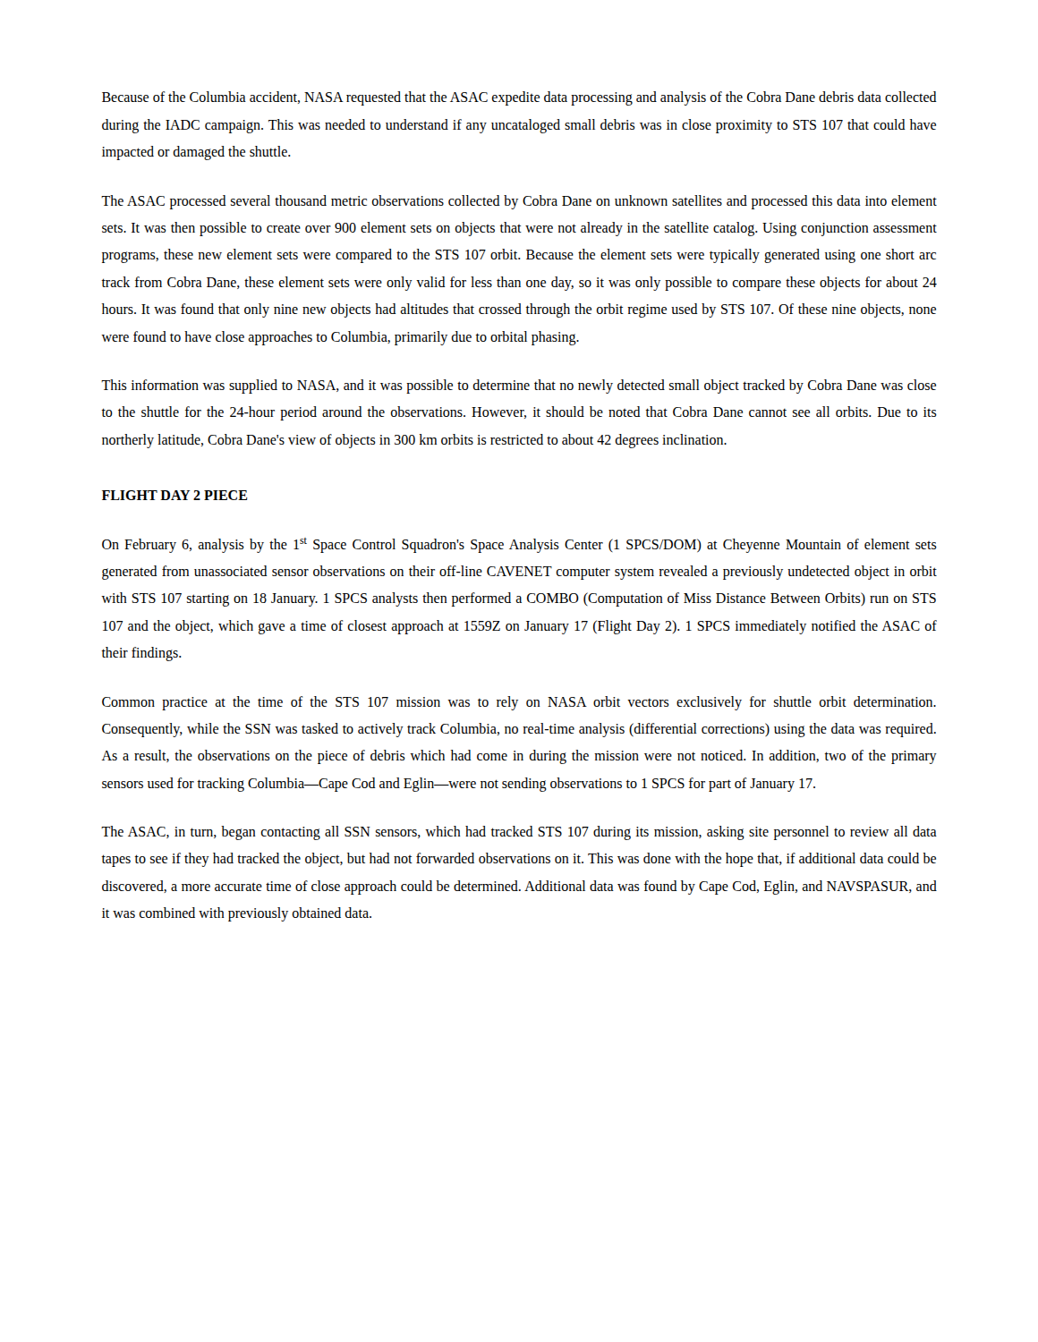Because of the Columbia accident, NASA requested that the ASAC expedite data processing and analysis of the Cobra Dane debris data collected during the IADC campaign. This was needed to understand if any uncataloged small debris was in close proximity to STS 107 that could have impacted or damaged the shuttle.
The ASAC processed several thousand metric observations collected by Cobra Dane on unknown satellites and processed this data into element sets. It was then possible to create over 900 element sets on objects that were not already in the satellite catalog. Using conjunction assessment programs, these new element sets were compared to the STS 107 orbit. Because the element sets were typically generated using one short arc track from Cobra Dane, these element sets were only valid for less than one day, so it was only possible to compare these objects for about 24 hours. It was found that only nine new objects had altitudes that crossed through the orbit regime used by STS 107. Of these nine objects, none were found to have close approaches to Columbia, primarily due to orbital phasing.
This information was supplied to NASA, and it was possible to determine that no newly detected small object tracked by Cobra Dane was close to the shuttle for the 24-hour period around the observations. However, it should be noted that Cobra Dane cannot see all orbits. Due to its northerly latitude, Cobra Dane's view of objects in 300 km orbits is restricted to about 42 degrees inclination.
FLIGHT DAY 2 PIECE
On February 6, analysis by the 1st Space Control Squadron's Space Analysis Center (1 SPCS/DOM) at Cheyenne Mountain of element sets generated from unassociated sensor observations on their off-line CAVENET computer system revealed a previously undetected object in orbit with STS 107 starting on 18 January. 1 SPCS analysts then performed a COMBO (Computation of Miss Distance Between Orbits) run on STS 107 and the object, which gave a time of closest approach at 1559Z on January 17 (Flight Day 2). 1 SPCS immediately notified the ASAC of their findings.
Common practice at the time of the STS 107 mission was to rely on NASA orbit vectors exclusively for shuttle orbit determination. Consequently, while the SSN was tasked to actively track Columbia, no real-time analysis (differential corrections) using the data was required. As a result, the observations on the piece of debris which had come in during the mission were not noticed. In addition, two of the primary sensors used for tracking Columbia—Cape Cod and Eglin—were not sending observations to 1 SPCS for part of January 17.
The ASAC, in turn, began contacting all SSN sensors, which had tracked STS 107 during its mission, asking site personnel to review all data tapes to see if they had tracked the object, but had not forwarded observations on it. This was done with the hope that, if additional data could be discovered, a more accurate time of close approach could be determined. Additional data was found by Cape Cod, Eglin, and NAVSPASUR, and it was combined with previously obtained data.